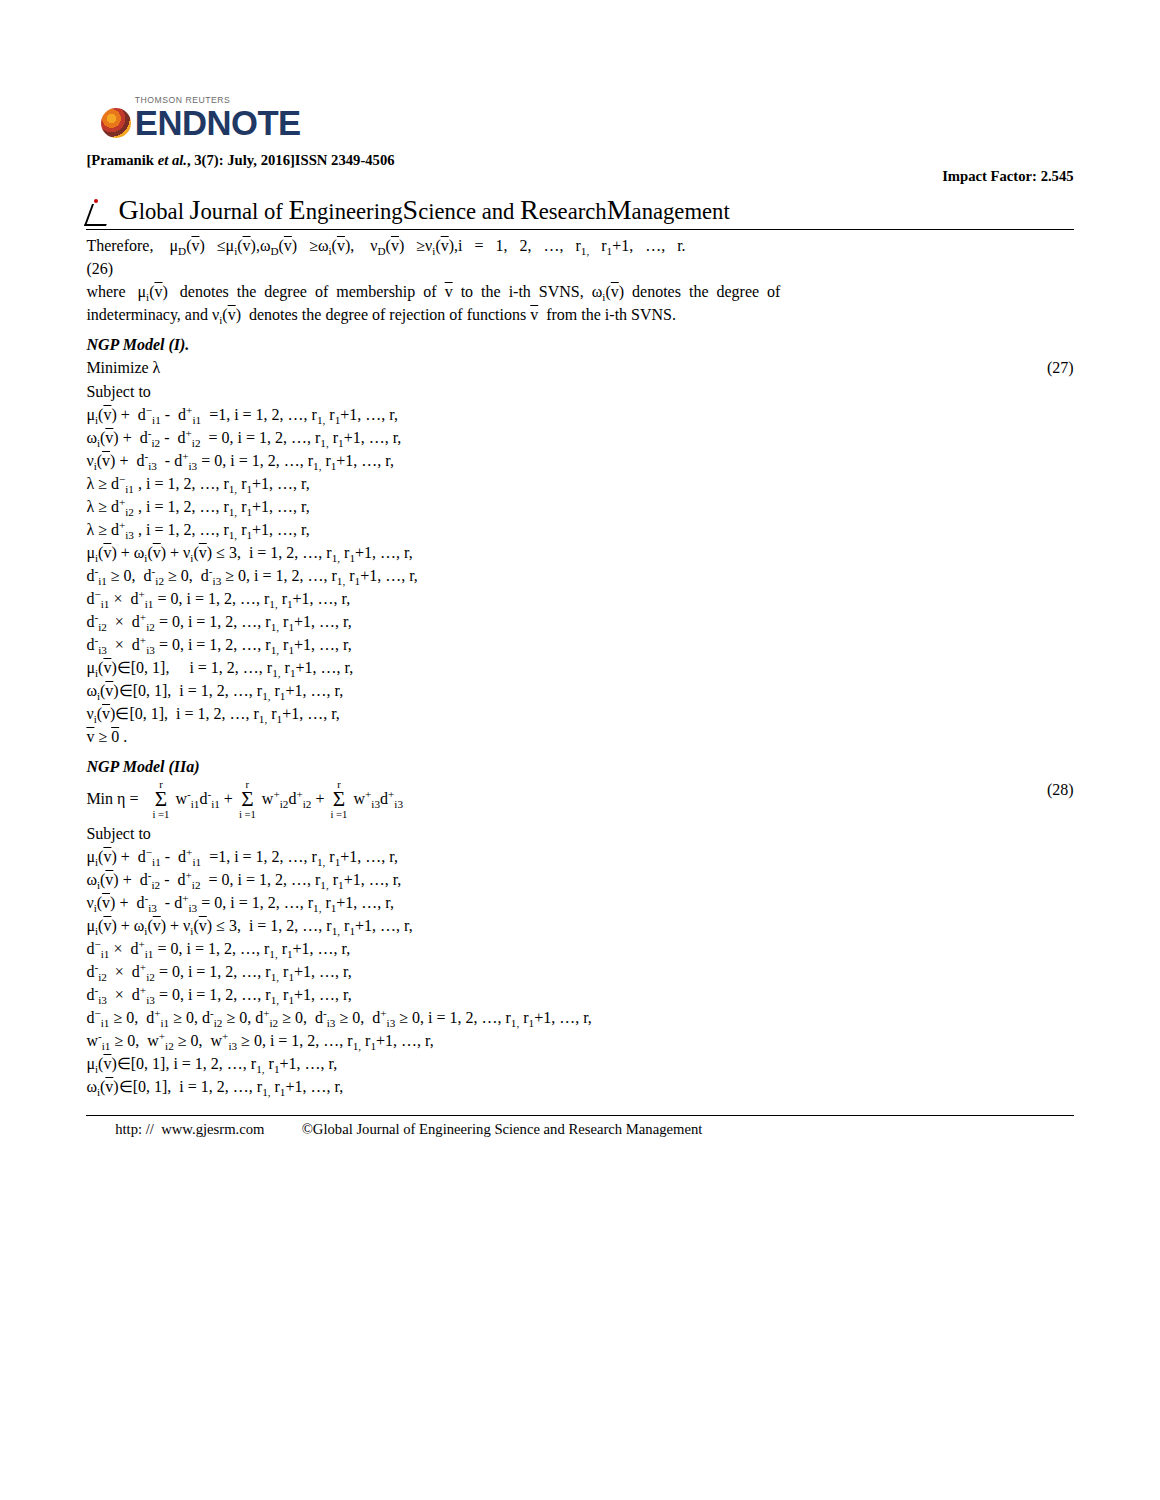THOMSON REUTERS ENDNOTE
[Pramanik et al., 3(7): July, 2016]ISSN 2349-4506
Impact Factor: 2.545
Global Journal of EngineeringScience and ResearchManagement
Therefore, μD(v) ≤μi(v),ωD(v) ≥ωi(v), νD(v) ≥νi(v),i = 1, 2, …, r1, r1+1, …, r.
(26)
where μi(v) denotes the degree of membership of v to the i-th SVNS, ωi(v) denotes the degree of
indeterminacy, and νi(v) denotes the degree of rejection of functions v from the i-th SVNS.
NGP Model (I).
Minimize λ (27)
Subject to
μi(v) + d−i1 - d+i1 =1, i = 1, 2, …, r1, r1+1, …, r,
ωi(v) + d-i2 - d+i2 = 0, i = 1, 2, …, r1, r1+1, …, r,
νi(v) + d-i3 - d+i3 = 0, i = 1, 2, …, r1, r1+1, …, r,
λ ≥ d−i1 , i = 1, 2, …, r1, r1+1, …, r,
λ ≥ d+i2 , i = 1, 2, …, r1, r1+1, …, r,
λ ≥ d+i3 , i = 1, 2, …, r1, r1+1, …, r,
μi(v) + ωi(v) + νi(v) ≤ 3, i = 1, 2, …, r1, r1+1, …, r,
d-i1 ≥ 0, d-i2 ≥ 0, d-i3 ≥ 0, i = 1, 2, …, r1, r1+1, …, r,
d−i1 × d+i1 = 0, i = 1, 2, …, r1, r1+1, …, r,
d-i2 × d+i2 = 0, i = 1, 2, …, r1, r1+1, …, r,
d-i3 × d+i3 = 0, i = 1, 2, …, r1, r1+1, …, r,
μi(v)∈[0, 1], i = 1, 2, …, r1, r1+1, …, r,
ωi(v)∈[0, 1], i = 1, 2, …, r1, r1+1, …, r,
νi(v)∈[0, 1], i = 1, 2, …, r1, r1+1, …, r,
v ≥ 0 .
NGP Model (IIa)
Min η = rΣi =1 w-i1d-i1 + rΣi =1 w+i2d+i2 + rΣi =1 w+i3d+i3 (28)
Subject to
μi(v) + d−i1 - d+i1 =1, i = 1, 2, …, r1, r1+1, …, r,
ωi(v) + d-i2 - d+i2 = 0, i = 1, 2, …, r1, r1+1, …, r,
νi(v) + d-i3 - d+i3 = 0, i = 1, 2, …, r1, r1+1, …, r,
μi(v) + ωi(v) + νi(v) ≤ 3, i = 1, 2, …, r1, r1+1, …, r,
d−i1 × d+i1 = 0, i = 1, 2, …, r1, r1+1, …, r,
d-i2 × d+i2 = 0, i = 1, 2, …, r1, r1+1, …, r,
d-i3 × d+i3 = 0, i = 1, 2, …, r1, r1+1, …, r,
d−i1 ≥ 0, d+i1 ≥ 0, d-i2 ≥ 0, d+i2 ≥ 0, d-i3 ≥ 0, d+i3 ≥ 0, i = 1, 2, …, r1, r1+1, …, r,
w-i1 ≥ 0, w+i2 ≥ 0, w+i3 ≥ 0, i = 1, 2, …, r1, r1+1, …, r,
μi(v)∈[0, 1], i = 1, 2, …, r1, r1+1, …, r,
ωi(v)∈[0, 1], i = 1, 2, …, r1, r1+1, …, r,
http: // www.gjesrm.com ©Global Journal of Engineering Science and Research Management